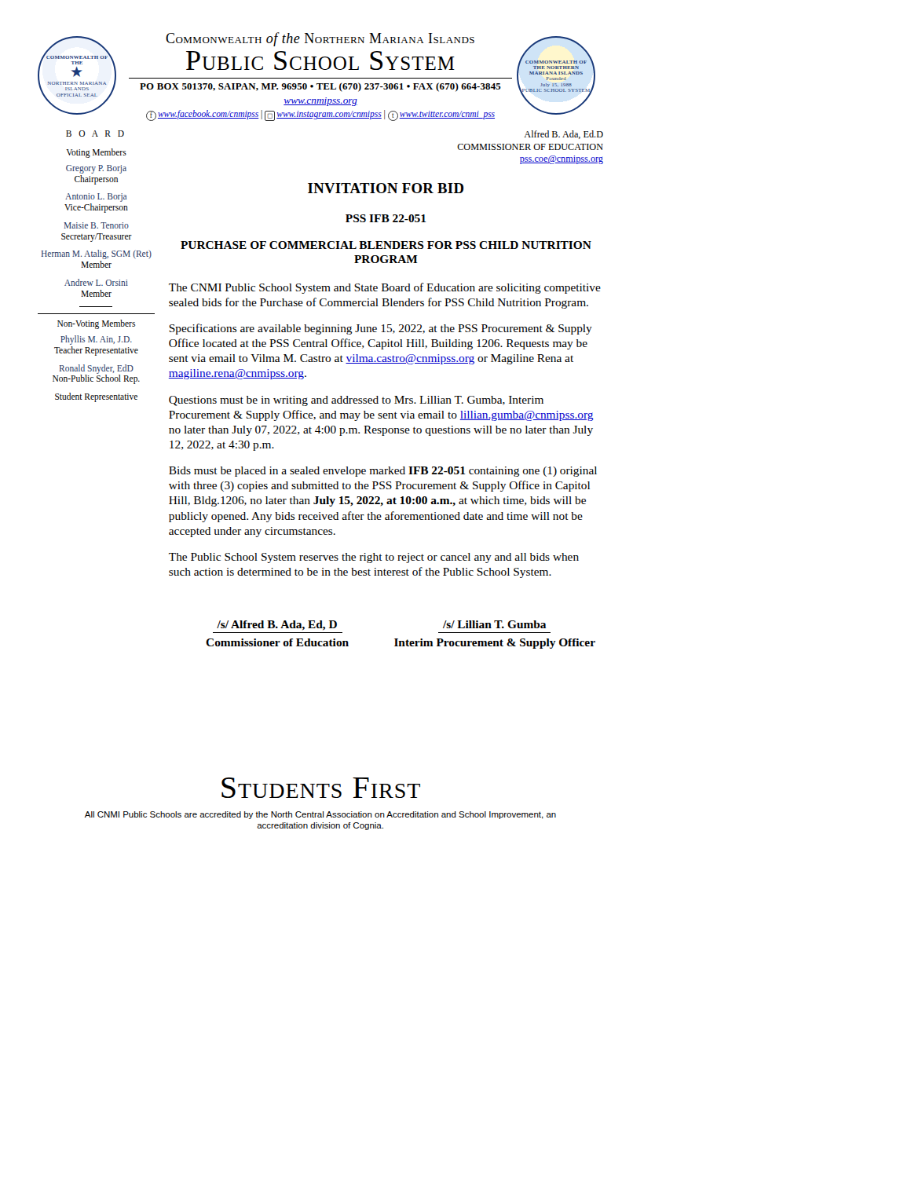COMMONWEALTH OF THE ★ NORTHERN MARIANA ISLANDS OFFICIAL SEAL
Commonwealth of the Northern Mariana Islands
Public School System
PO BOX 501370, SAIPAN, MP. 96950 • TEL (670) 237-3061 • FAX (670) 664-3845
www.cnmipss.org
fwww.facebook.com/cnmipss | ◻www.instagram.com/cnmipss | twww.twitter.com/cnmi_pss
COMMONWEALTH OF THE NORTHERN MARIANA ISLANDS Founded
July 15, 1988 PUBLIC SCHOOL SYSTEM
B O A R D
Voting Members
Gregory P. Borja
Chairperson
Antonio L. Borja
Vice-Chairperson
Maisie B. Tenorio
Secretary/Treasurer
Herman M. Atalig, SGM (Ret)
Member
Andrew L. Orsini
Member
Non-Voting Members
Phyllis M. Ain, J.D.
Teacher Representative
Ronald Snyder, EdD
Non-Public School Rep.
Student Representative
Alfred B. Ada, Ed.D
COMMISSIONER OF EDUCATION
pss.coe@cnmipss.org
INVITATION FOR BID
PSS IFB 22-051
PURCHASE OF COMMERCIAL BLENDERS FOR PSS CHILD NUTRITION PROGRAM
The CNMI Public School System and State Board of Education are soliciting competitive sealed bids for the Purchase of Commercial Blenders for PSS Child Nutrition Program.
Specifications are available beginning June 15, 2022, at the PSS Procurement & Supply Office located at the PSS Central Office, Capitol Hill, Building 1206. Requests may be sent via email to Vilma M. Castro at vilma.castro@cnmipss.org or Magiline Rena at magiline.rena@cnmipss.org.
Questions must be in writing and addressed to Mrs. Lillian T. Gumba, Interim Procurement & Supply Office, and may be sent via email to lillian.gumba@cnmipss.org no later than July 07, 2022, at 4:00 p.m. Response to questions will be no later than July 12, 2022, at 4:30 p.m.
Bids must be placed in a sealed envelope marked IFB 22-051 containing one (1) original with three (3) copies and submitted to the PSS Procurement & Supply Office in Capitol Hill, Bldg.1206, no later than July 15, 2022, at 10:00 a.m., at which time, bids will be publicly opened. Any bids received after the aforementioned date and time will not be accepted under any circumstances.
The Public School System reserves the right to reject or cancel any and all bids when such action is determined to be in the best interest of the Public School System.
/s/ Alfred B. Ada, Ed, D Commissioner of Education
/s/ Lillian T. Gumba Interim Procurement & Supply Officer
Students First
All CNMI Public Schools are accredited by the North Central Association on Accreditation and School Improvement, an accreditation division of Cognia.